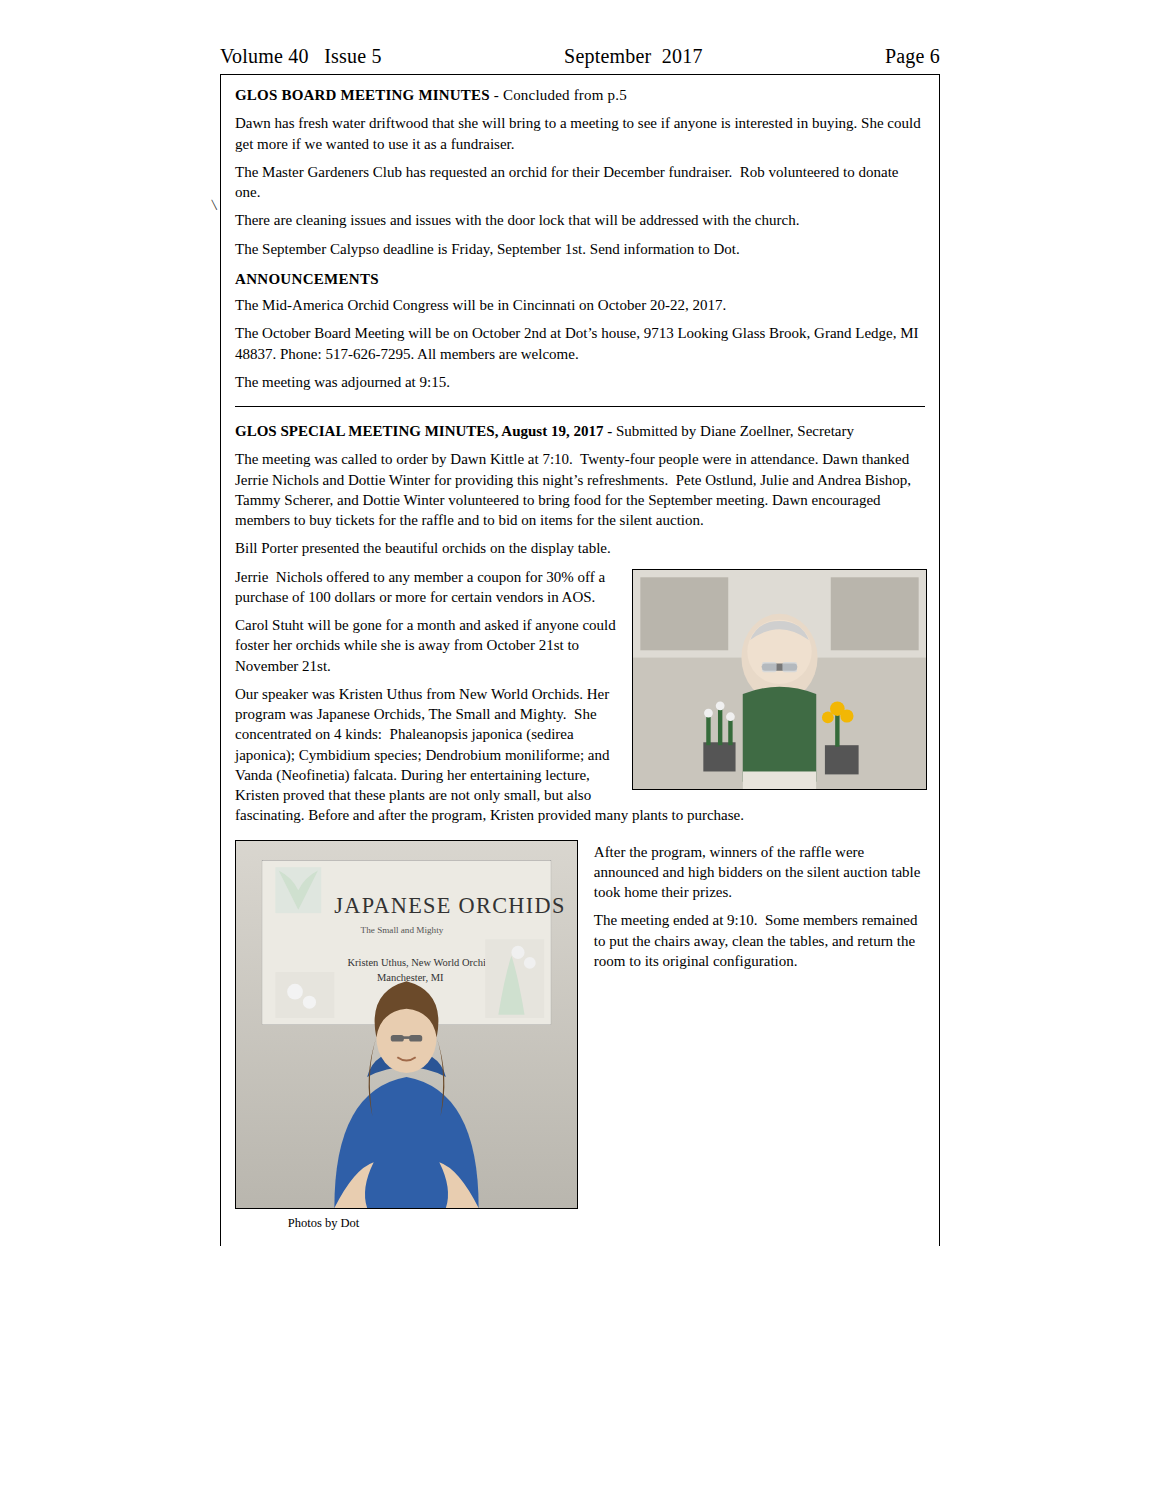Volume 40 Issue 5 September 2017 Page 6
\
GLOS BOARD MEETING MINUTES - Concluded from p.5
Dawn has fresh water driftwood that she will bring to a meeting to see if anyone is interested in buying. She could get more if we wanted to use it as a fundraiser.
The Master Gardeners Club has requested an orchid for their December fundraiser. Rob volunteered to donate one.
There are cleaning issues and issues with the door lock that will be addressed with the church.
The September Calypso deadline is Friday, September 1st. Send information to Dot.
ANNOUNCEMENTS
The Mid-America Orchid Congress will be in Cincinnati on October 20-22, 2017.
The October Board Meeting will be on October 2nd at Dot’s house, 9713 Looking Glass Brook, Grand Ledge, MI 48837. Phone: 517-626-7295. All members are welcome.
The meeting was adjourned at 9:15.
GLOS SPECIAL MEETING MINUTES, August 19, 2017 - Submitted by Diane Zoellner, Secretary
The meeting was called to order by Dawn Kittle at 7:10. Twenty-four people were in attendance. Dawn thanked Jerrie Nichols and Dottie Winter for providing this night’s refreshments. Pete Ostlund, Julie and Andrea Bishop, Tammy Scherer, and Dottie Winter volunteered to bring food for the September meeting. Dawn encouraged members to buy tickets for the raffle and to bid on items for the silent auction.
Bill Porter presented the beautiful orchids on the display table.
Jerrie Nichols offered to any member a coupon for 30% off a purchase of 100 dollars or more for certain vendors in AOS.
Carol Stuht will be gone for a month and asked if anyone could foster her orchids while she is away from October 21st to November 21st.
Our speaker was Kristen Uthus from New World Orchids. Her program was Japanese Orchids, The Small and Mighty. She concentrated on 4 kinds: Phaleanopsis japonica (sedirea japonica); Cymbidium species; Dendrobium moniliforme; and Vanda (Neofinetia) falcata. During her entertaining lecture, Kristen proved that these plants are not only small, but also fascinating. Before and after the program, Kristen provided many plants to purchase.
After the program, winners of the raffle were announced and high bidders on the silent auction table took home their prizes.
The meeting ended at 9:10. Some members remained to put the chairs away, clean the tables, and return the room to its original configuration.
Photos by Dot